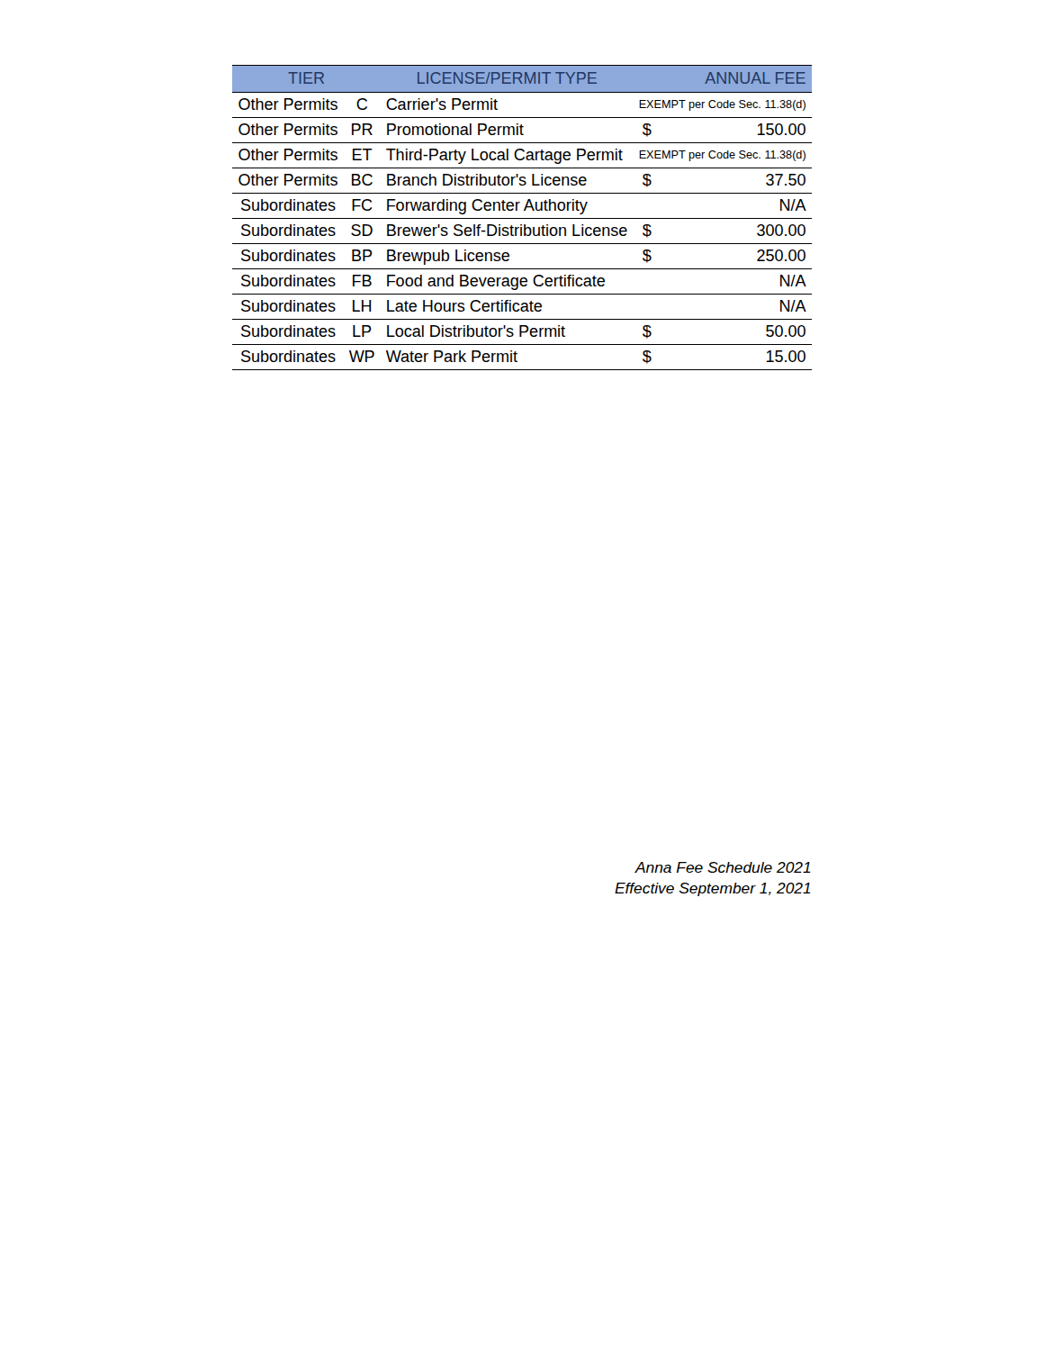| TIER | LICENSE/PERMIT TYPE | ANNUAL FEE |
| --- | --- | --- |
| Other Permits | C | Carrier's Permit | EXEMPT per Code Sec. 11.38(d) |
| Other Permits | PR | Promotional Permit | $ 150.00 |
| Other Permits | ET | Third-Party Local Cartage Permit | EXEMPT per Code Sec. 11.38(d) |
| Other Permits | BC | Branch Distributor's License | $ 37.50 |
| Subordinates | FC | Forwarding Center Authority | N/A |
| Subordinates | SD | Brewer's Self-Distribution License | $ 300.00 |
| Subordinates | BP | Brewpub License | $ 250.00 |
| Subordinates | FB | Food and Beverage Certificate | N/A |
| Subordinates | LH | Late Hours Certificate | N/A |
| Subordinates | LP | Local Distributor's Permit | $ 50.00 |
| Subordinates | WP | Water Park Permit | $ 15.00 |
Anna Fee Schedule 2021
Effective September 1, 2021